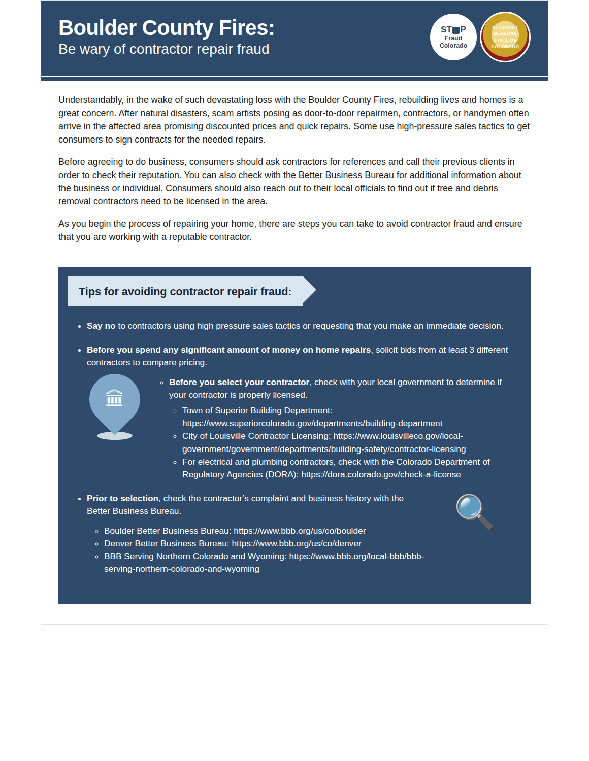Boulder County Fires:
Be wary of contractor repair fraud
ST P
Fraud
Colorado
Attorney General
State of Colorado
Understandably, in the wake of such devastating loss with the Boulder County Fires, rebuilding lives and homes is a great concern. After natural disasters, scam artists posing as door-to-door repairmen, contractors, or handymen often arrive in the affected area promising discounted prices and quick repairs. Some use high-pressure sales tactics to get consumers to sign contracts for the needed repairs.
Before agreeing to do business, consumers should ask contractors for references and call their previous clients in order to check their reputation. You can also check with the Better Business Bureau for additional information about the business or individual. Consumers should also reach out to their local officials to find out if tree and debris removal contractors need to be licensed in the area.
As you begin the process of repairing your home, there are steps you can take to avoid contractor fraud and ensure that you are working with a reputable contractor.
Tips for avoiding contractor repair fraud:
Say no to contractors using high pressure sales tactics or requesting that you make an immediate decision.
Before you spend any significant amount of money on home repairs, solicit bids from at least 3 different contractors to compare pricing.
🏛
Before you select your contractor, check with your local government to determine if your contractor is properly licensed.
Town of Superior Building Department: https://www.superiorcolorado.gov/departments/building-department
City of Louisville Contractor Licensing: https://www.louisvilleco.gov/local-government/government/departments/building-safety/contractor-licensing
For electrical and plumbing contractors, check with the Colorado Department of Regulatory Agencies (DORA): https://dora.colorado.gov/check-a-license
Prior to selection, check the contractor’s complaint and business history with the Better Business Bureau.
Boulder Better Business Bureau: https://www.bbb.org/us/co/boulder
Denver Better Business Bureau: https://www.bbb.org/us/co/denver
BBB Serving Northern Colorado and Wyoming: https://www.bbb.org/local-bbb/bbb-serving-northern-colorado-and-wyoming
🔍